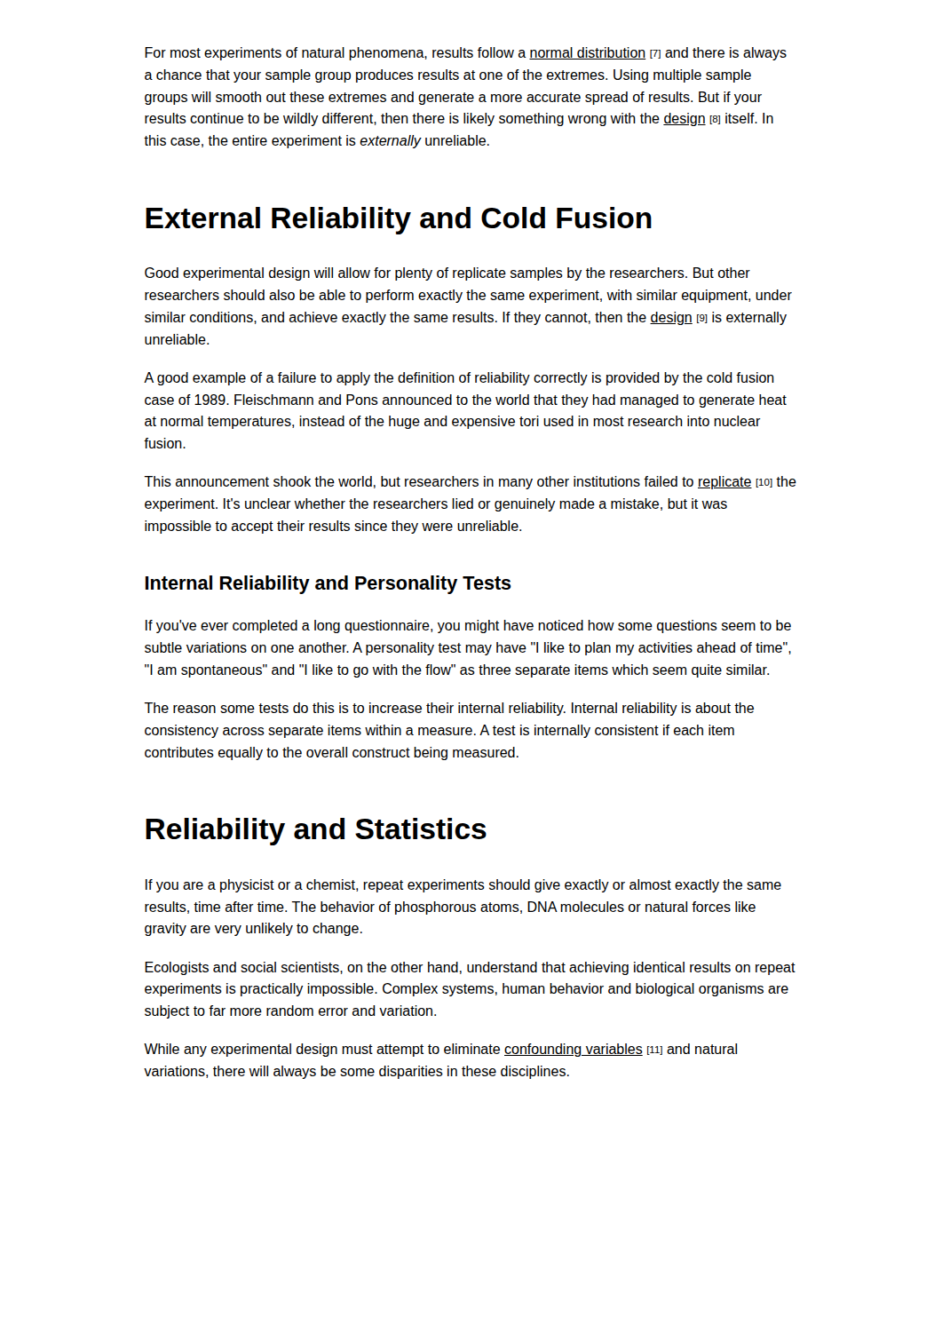For most experiments of natural phenomena, results follow a normal distribution [7] and there is always a chance that your sample group produces results at one of the extremes. Using multiple sample groups will smooth out these extremes and generate a more accurate spread of results. But if your results continue to be wildly different, then there is likely something wrong with the design [8] itself. In this case, the entire experiment is externally unreliable.
External Reliability and Cold Fusion
Good experimental design will allow for plenty of replicate samples by the researchers. But other researchers should also be able to perform exactly the same experiment, with similar equipment, under similar conditions, and achieve exactly the same results. If they cannot, then the design [9] is externally unreliable.
A good example of a failure to apply the definition of reliability correctly is provided by the cold fusion case of 1989. Fleischmann and Pons announced to the world that they had managed to generate heat at normal temperatures, instead of the huge and expensive tori used in most research into nuclear fusion.
This announcement shook the world, but researchers in many other institutions failed to replicate [10] the experiment. It's unclear whether the researchers lied or genuinely made a mistake, but it was impossible to accept their results since they were unreliable.
Internal Reliability and Personality Tests
If you've ever completed a long questionnaire, you might have noticed how some questions seem to be subtle variations on one another. A personality test may have "I like to plan my activities ahead of time", "I am spontaneous" and "I like to go with the flow" as three separate items which seem quite similar.
The reason some tests do this is to increase their internal reliability. Internal reliability is about the consistency across separate items within a measure. A test is internally consistent if each item contributes equally to the overall construct being measured.
Reliability and Statistics
If you are a physicist or a chemist, repeat experiments should give exactly or almost exactly the same results, time after time. The behavior of phosphorous atoms, DNA molecules or natural forces like gravity are very unlikely to change.
Ecologists and social scientists, on the other hand, understand that achieving identical results on repeat experiments is practically impossible. Complex systems, human behavior and biological organisms are subject to far more random error and variation.
While any experimental design must attempt to eliminate confounding variables [11] and natural variations, there will always be some disparities in these disciplines.